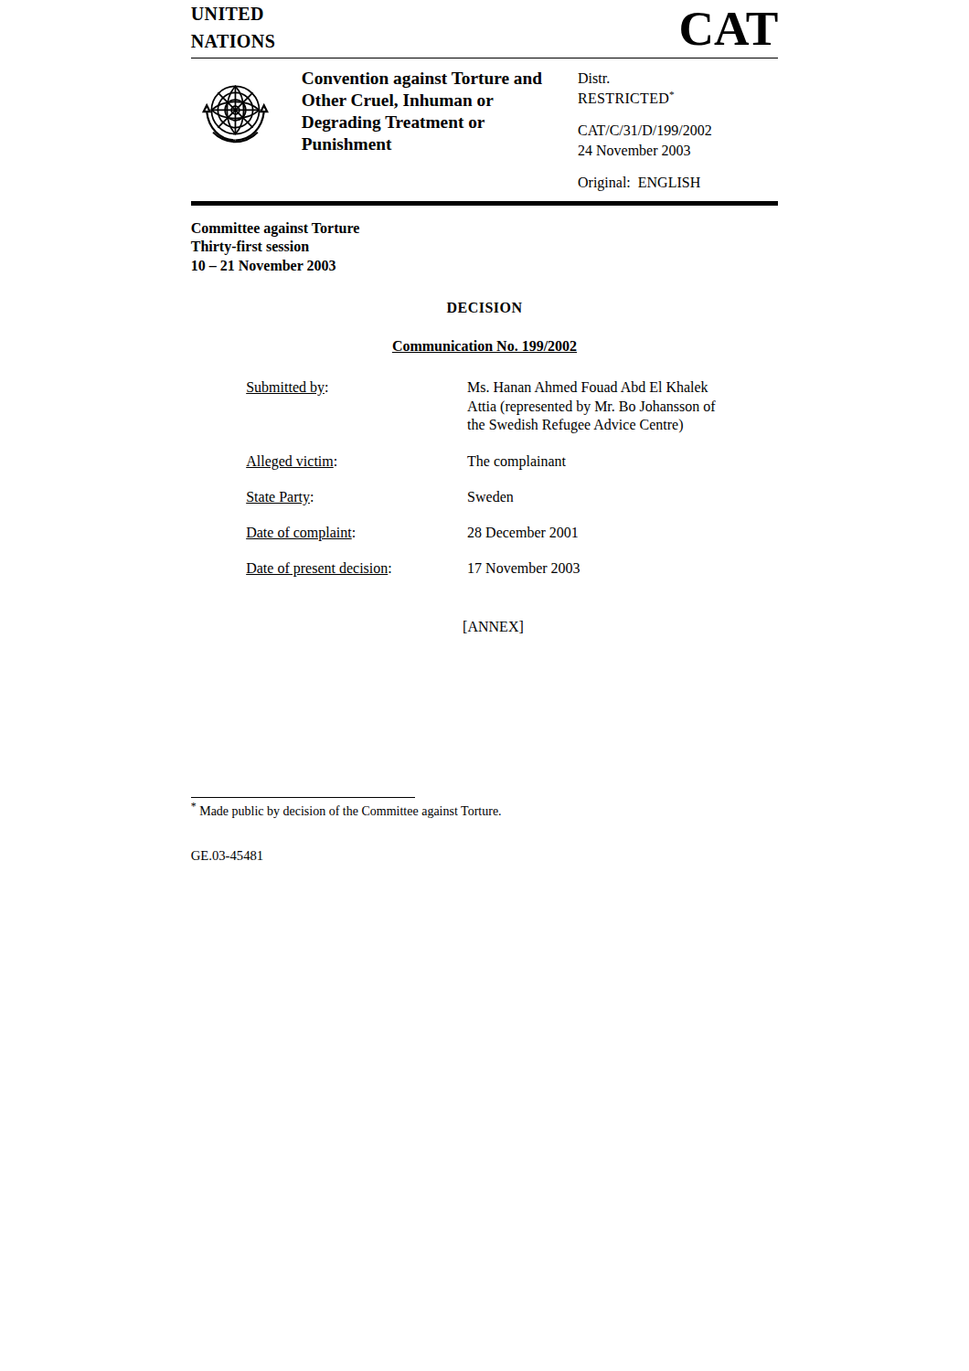UNITED
NATIONS
CAT
Convention against Torture and Other Cruel, Inhuman or Degrading Treatment or Punishment
Distr.
RESTRICTED*
CAT/C/31/D/199/2002
24 November 2003
Original: ENGLISH
Committee against Torture
Thirty-first session
10 – 21 November 2003
DECISION
Communication No. 199/2002
| Submitted by : | Ms. Hanan Ahmed Fouad Abd El Khalek Attia (represented by Mr. Bo Johansson of the Swedish Refugee Advice Centre) |
| Alleged victim : | The complainant |
| State Party : | Sweden |
| Date of complaint : | 28 December 2001 |
| Date of present decision : | 17 November 2003 |
[ANNEX]
* Made public by decision of the Committee against Torture.
GE.03-45481